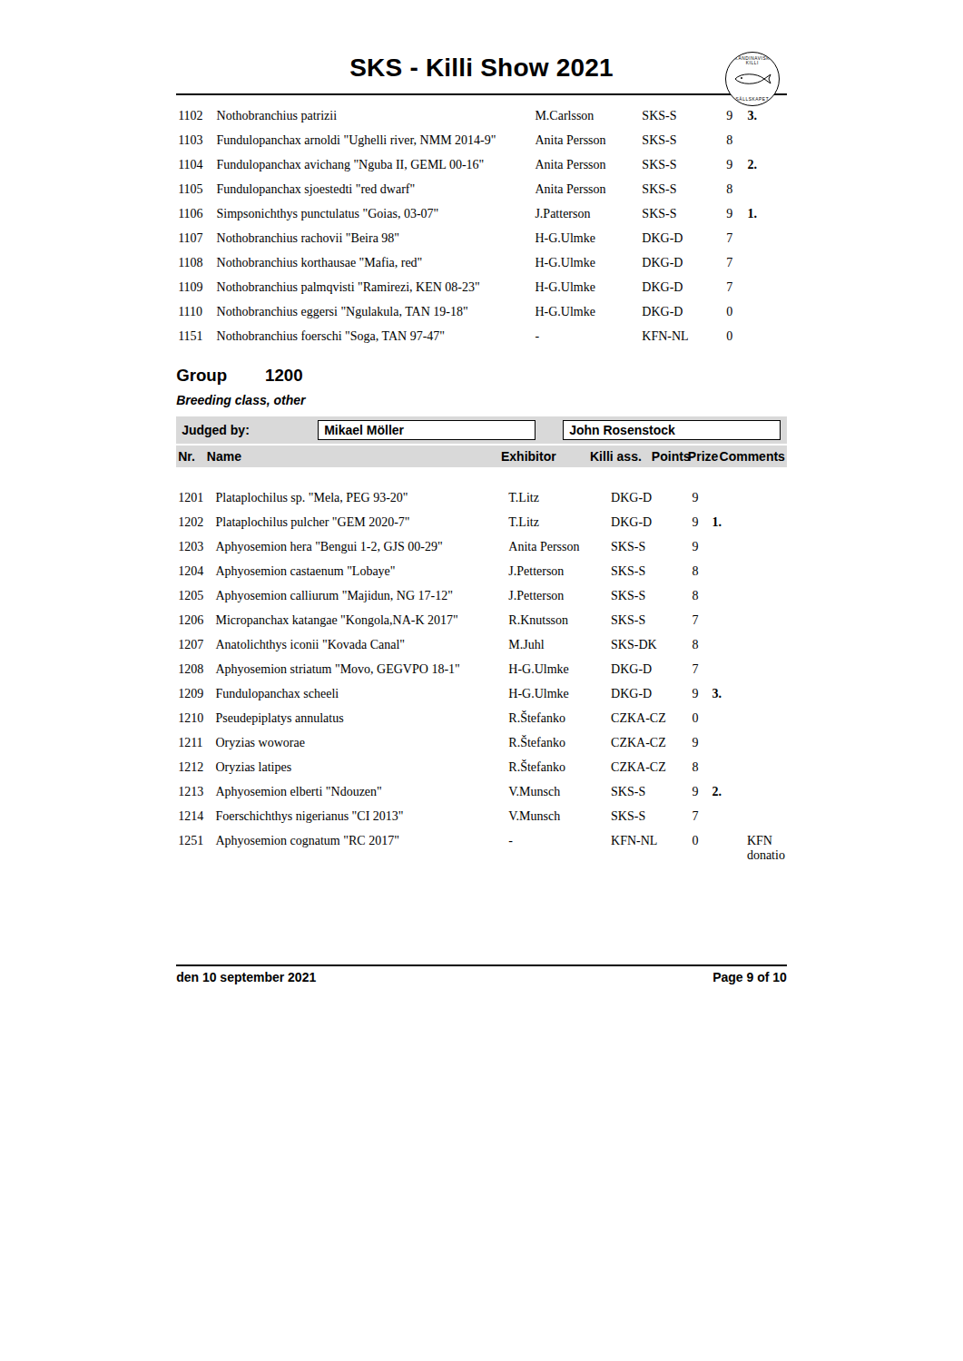SKANDINAVISKA KILLI
SÄLLSKAPET
SKS - Killi Show 2021
| 1102 | Nothobranchius patrizii | M.Carlsson | SKS-S | 9 | 3. | |
| 1103 | Fundulopanchax arnoldi "Ughelli river, NMM 2014-9" | Anita Persson | SKS-S | 8 | | |
| 1104 | Fundulopanchax avichang "Nguba II, GEML 00-16" | Anita Persson | SKS-S | 9 | 2. | |
| 1105 | Fundulopanchax sjoestedti "red dwarf" | Anita Persson | SKS-S | 8 | | |
| 1106 | Simpsonichthys punctulatus "Goias, 03-07" | J.Patterson | SKS-S | 9 | 1. | |
| 1107 | Nothobranchius rachovii "Beira 98" | H-G.Ulmke | DKG-D | 7 | | |
| 1108 | Nothobranchius korthausae "Mafia, red" | H-G.Ulmke | DKG-D | 7 | | |
| 1109 | Nothobranchius palmqvisti "Ramirezi, KEN 08-23" | H-G.Ulmke | DKG-D | 7 | | |
| 1110 | Nothobranchius eggersi "Ngulakula, TAN 19-18" | H-G.Ulmke | DKG-D | 0 | | |
| 1151 | Nothobranchius foerschi "Soga, TAN 97-47" | - | KFN-NL | 0 | | |
Group 1200
Breeding class, other
Judged by:
Mikael Möller
John Rosenstock
Nr.
Name
Exhibitor
Killi ass.
Points
Prize
Comments
| 1201 | Plataplochilus sp. "Mela, PEG 93-20" | T.Litz | DKG-D | 9 | | |
| 1202 | Plataplochilus pulcher "GEM 2020-7" | T.Litz | DKG-D | 9 | 1. | |
| 1203 | Aphyosemion hera "Bengui 1-2, GJS 00-29" | Anita Persson | SKS-S | 9 | | |
| 1204 | Aphyosemion castaenum "Lobaye" | J.Petterson | SKS-S | 8 | | |
| 1205 | Aphyosemion calliurum "Majidun, NG 17-12" | J.Petterson | SKS-S | 8 | | |
| 1206 | Micropanchax katangae "Kongola,NA-K 2017" | R.Knutsson | SKS-S | 7 | | |
| 1207 | Anatolichthys iconii "Kovada Canal" | M.Juhl | SKS-DK | 8 | | |
| 1208 | Aphyosemion striatum "Movo, GEGVPO 18-1" | H-G.Ulmke | DKG-D | 7 | | |
| 1209 | Fundulopanchax scheeli | H-G.Ulmke | DKG-D | 9 | 3. | |
| 1210 | Pseudepiplatys annulatus | R.Štefanko | CZKA-CZ | 0 | | |
| 1211 | Oryzias woworae | R.Štefanko | CZKA-CZ | 9 | | |
| 1212 | Oryzias latipes | R.Štefanko | CZKA-CZ | 8 | | |
| 1213 | Aphyosemion elberti "Ndouzen" | V.Munsch | SKS-S | 9 | 2. | |
| 1214 | Foerschichthys nigerianus "CI 2013" | V.Munsch | SKS-S | 7 | | |
| 1251 | Aphyosemion cognatum "RC 2017" | - | KFN-NL | 0 | | KFN donatio |
den 10 september 2021
Page 9 of 10